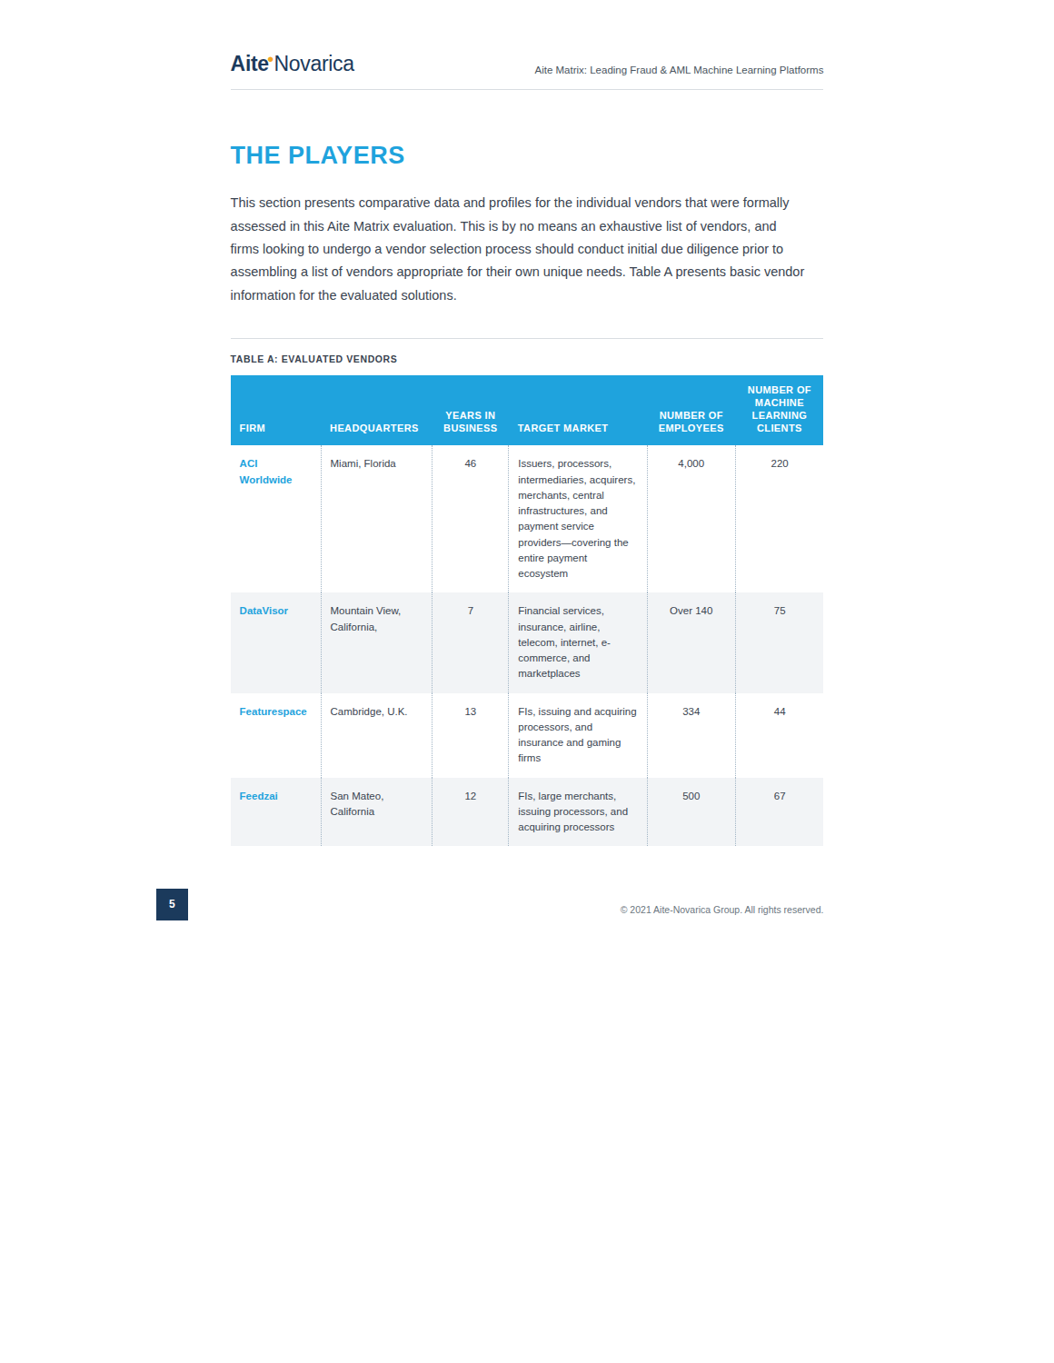Aite●Novarica
Aite Matrix: Leading Fraud & AML Machine Learning Platforms
The Players
This section presents comparative data and profiles for the individual vendors that were formally assessed in this Aite Matrix evaluation. This is by no means an exhaustive list of vendors, and firms looking to undergo a vendor selection process should conduct initial due diligence prior to assembling a list of vendors appropriate for their own unique needs. Table A presents basic vendor information for the evaluated solutions.
Table A: Evaluated Vendors
| Firm | Headquarters | Years in Business | Target Market | Number of Employees | Number of Machine Learning Clients |
| --- | --- | --- | --- | --- | --- |
| ACI Worldwide | Miami, Florida | 46 | Issuers, processors, intermediaries, acquirers, merchants, central infrastructures, and payment service providers—covering the entire payment ecosystem | 4,000 | 220 |
| DataVisor | Mountain View, California, | 7 | Financial services, insurance, airline, telecom, internet, e-commerce, and marketplaces | Over 140 | 75 |
| Featurespace | Cambridge, U.K. | 13 | FIs, issuing and acquiring processors, and insurance and gaming firms | 334 | 44 |
| Feedzai | San Mateo, California | 12 | FIs, large merchants, issuing processors, and acquiring processors | 500 | 67 |
5
© 2021 Aite-Novarica Group. All rights reserved.